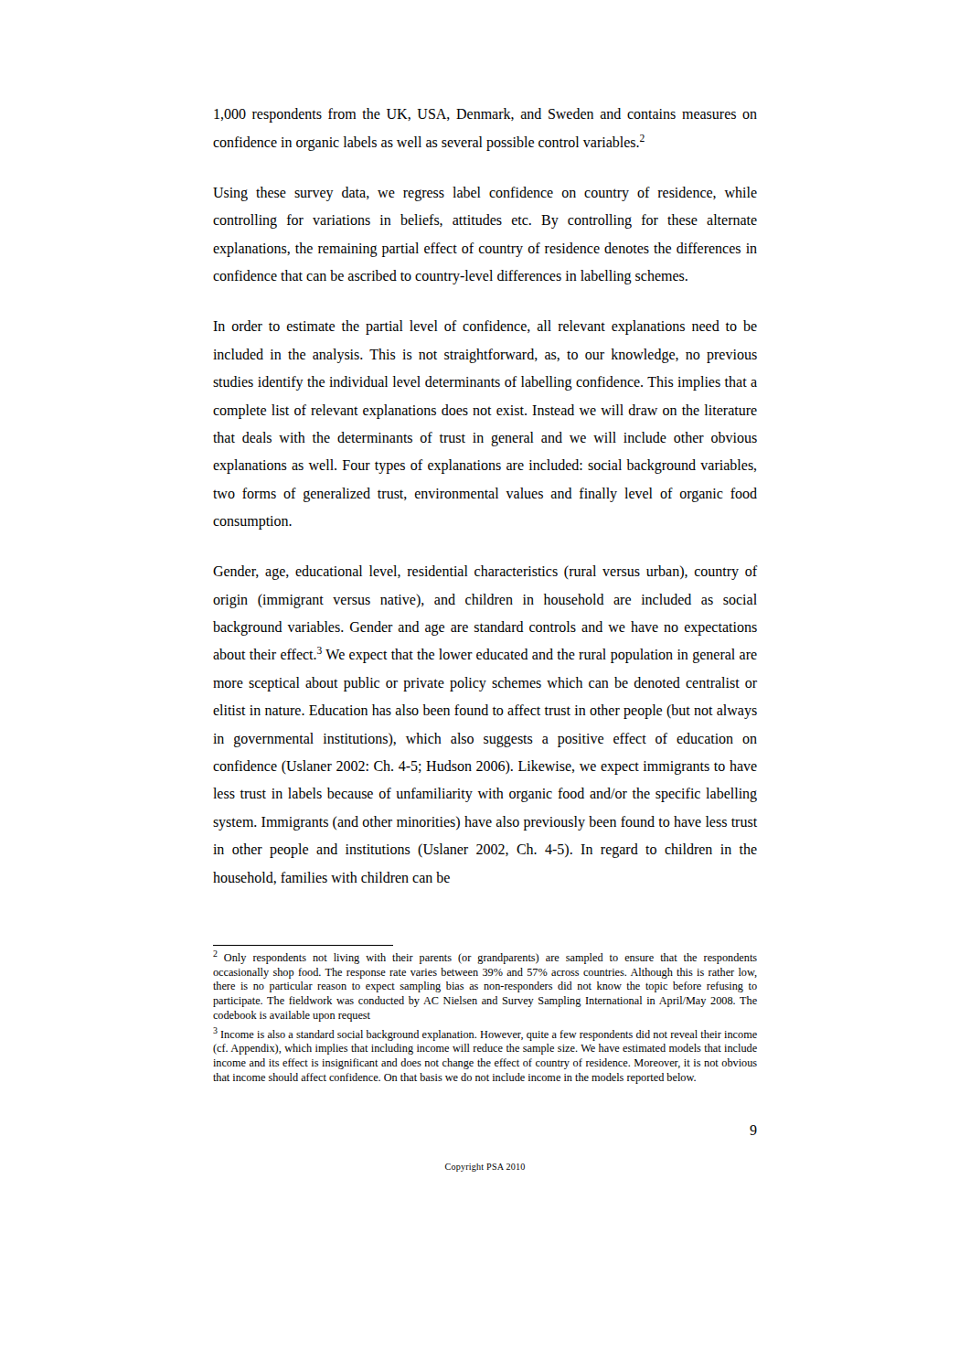1,000 respondents from the UK, USA, Denmark, and Sweden and contains measures on confidence in organic labels as well as several possible control variables.2
Using these survey data, we regress label confidence on country of residence, while controlling for variations in beliefs, attitudes etc. By controlling for these alternate explanations, the remaining partial effect of country of residence denotes the differences in confidence that can be ascribed to country-level differences in labelling schemes.
In order to estimate the partial level of confidence, all relevant explanations need to be included in the analysis. This is not straightforward, as, to our knowledge, no previous studies identify the individual level determinants of labelling confidence. This implies that a complete list of relevant explanations does not exist. Instead we will draw on the literature that deals with the determinants of trust in general and we will include other obvious explanations as well. Four types of explanations are included: social background variables, two forms of generalized trust, environmental values and finally level of organic food consumption.
Gender, age, educational level, residential characteristics (rural versus urban), country of origin (immigrant versus native), and children in household are included as social background variables. Gender and age are standard controls and we have no expectations about their effect.3 We expect that the lower educated and the rural population in general are more sceptical about public or private policy schemes which can be denoted centralist or elitist in nature. Education has also been found to affect trust in other people (but not always in governmental institutions), which also suggests a positive effect of education on confidence (Uslaner 2002: Ch. 4-5; Hudson 2006). Likewise, we expect immigrants to have less trust in labels because of unfamiliarity with organic food and/or the specific labelling system. Immigrants (and other minorities) have also previously been found to have less trust in other people and institutions (Uslaner 2002, Ch. 4-5). In regard to children in the household, families with children can be
2 Only respondents not living with their parents (or grandparents) are sampled to ensure that the respondents occasionally shop food. The response rate varies between 39% and 57% across countries. Although this is rather low, there is no particular reason to expect sampling bias as non-responders did not know the topic before refusing to participate. The fieldwork was conducted by AC Nielsen and Survey Sampling International in April/May 2008. The codebook is available upon request
3 Income is also a standard social background explanation. However, quite a few respondents did not reveal their income (cf. Appendix), which implies that including income will reduce the sample size. We have estimated models that include income and its effect is insignificant and does not change the effect of country of residence. Moreover, it is not obvious that income should affect confidence. On that basis we do not include income in the models reported below.
9
Copyright PSA 2010